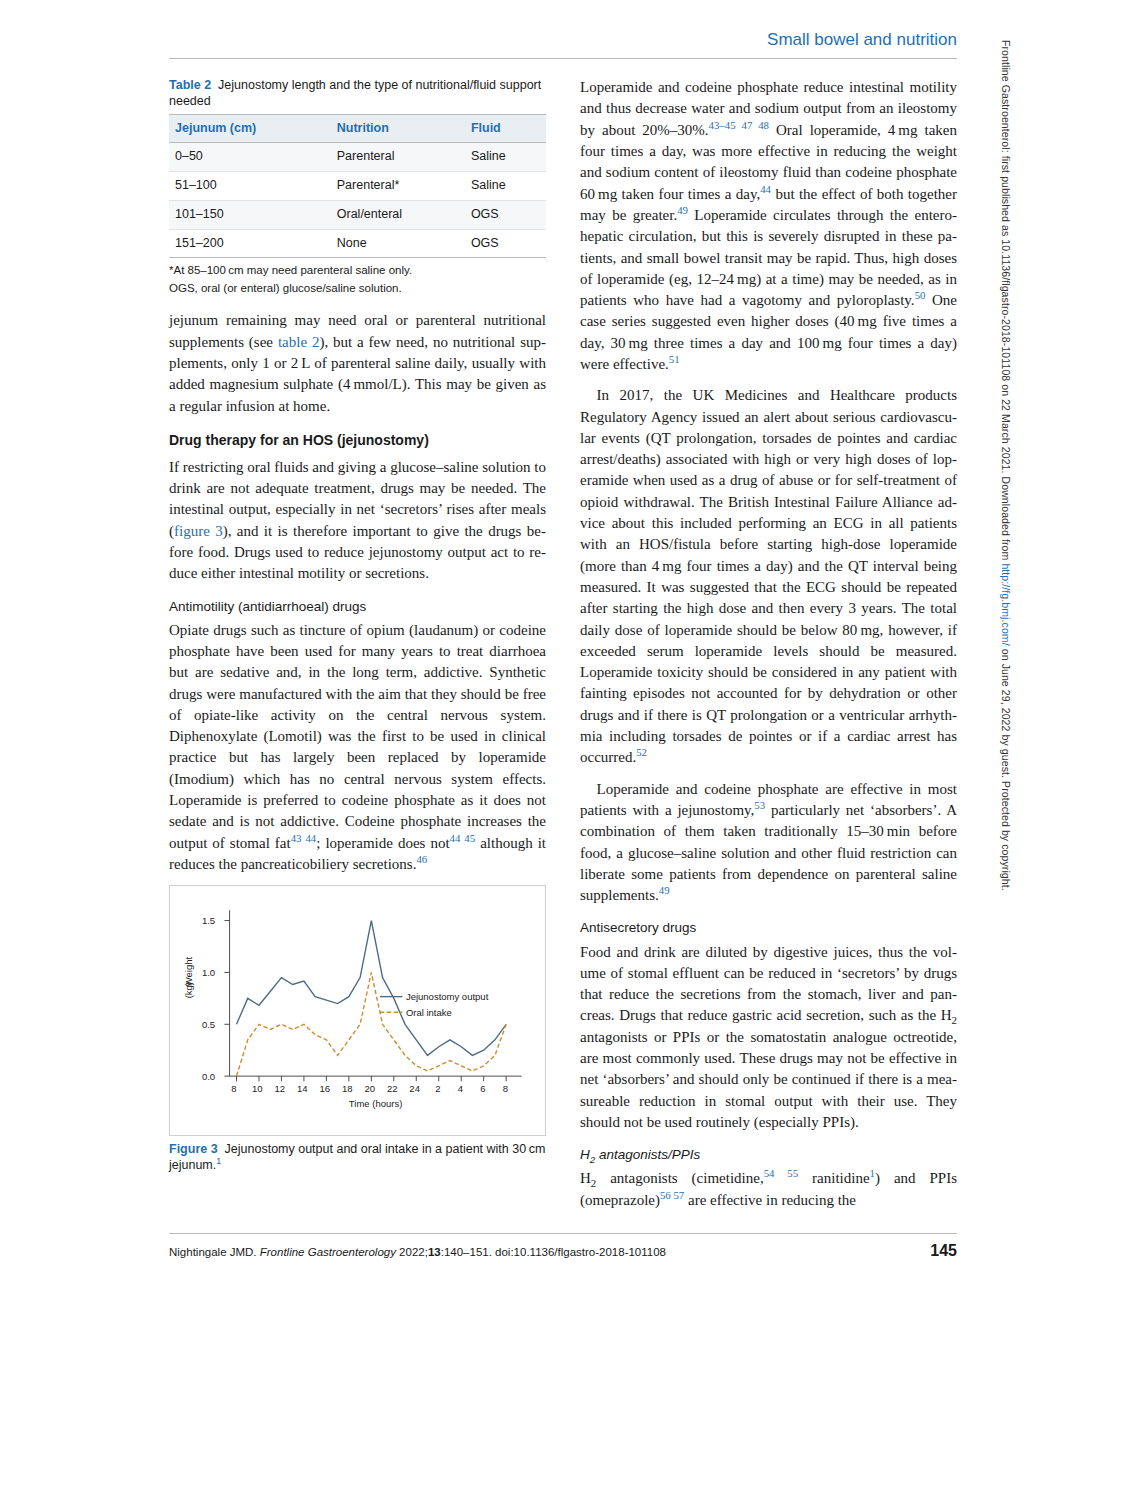Frontline Gastroenterol: first published as 10.1136/flgastro-2018-101108 on 22 March 2021. Downloaded from http://fg.bmj.com/ on June 29, 2022 by guest. Protected by copyright.
Small bowel and nutrition
Table 2 Jejunostomy length and the type of nutritional/fluid support needed
| Jejunum (cm) | Nutrition | Fluid |
| --- | --- | --- |
| 0–50 | Parenteral | Saline |
| 51–100 | Parenteral* | Saline |
| 101–150 | Oral/enteral | OGS |
| 151–200 | None | OGS |
*At 85–100 cm may need parenteral saline only.
OGS, oral (or enteral) glucose/saline solution.
jejunum remaining may need oral or parenteral nutritional supplements (see table 2), but a few need, no nutritional supplements, only 1 or 2 L of parenteral saline daily, usually with added magnesium sulphate (4 mmol/L). This may be given as a regular infusion at home.
Drug therapy for an HOS (jejunostomy)
If restricting oral fluids and giving a glucose–saline solution to drink are not adequate treatment, drugs may be needed. The intestinal output, especially in net ‘secretors’ rises after meals (figure 3), and it is therefore important to give the drugs before food. Drugs used to reduce jejunostomy output act to reduce either intestinal motility or secretions.
Antimotility (antidiarrhoeal) drugs
Opiate drugs such as tincture of opium (laudanum) or codeine phosphate have been used for many years to treat diarrhoea but are sedative and, in the long term, addictive. Synthetic drugs were manufactured with the aim that they should be free of opiate-like activity on the central nervous system. Diphenoxylate (Lomotil) was the first to be used in clinical practice but has largely been replaced by loperamide (Imodium) which has no central nervous system effects. Loperamide is preferred to codeine phosphate as it does not sedate and is not addictive. Codeine phosphate increases the output of stomal fat43 44; loperamide does not44 45 although it reduces the pancreaticobiliery secretions.46
1.5 1.0 0.5 0.0 Weight (kg) 8 10 12 14 16 18 20 22 24 2 4 6 8 Time (hours) Jejunostomy output Oral intake
Figure 3 Jejunostomy output and oral intake in a patient with 30 cm jejunum.1
Loperamide and codeine phosphate reduce intestinal motility and thus decrease water and sodium output from an ileostomy by about 20%–30%.43–45 47 48 Oral loperamide, 4 mg taken four times a day, was more effective in reducing the weight and sodium content of ileostomy fluid than codeine phosphate 60 mg taken four times a day,44 but the effect of both together may be greater.49 Loperamide circulates through the enterohepatic circulation, but this is severely disrupted in these patients, and small bowel transit may be rapid. Thus, high doses of loperamide (eg, 12–24 mg) at a time) may be needed, as in patients who have had a vagotomy and pyloroplasty.50 One case series suggested even higher doses (40 mg five times a day, 30 mg three times a day and 100 mg four times a day) were effective.51
In 2017, the UK Medicines and Healthcare products Regulatory Agency issued an alert about serious cardiovascular events (QT prolongation, torsades de pointes and cardiac arrest/deaths) associated with high or very high doses of loperamide when used as a drug of abuse or for self-treatment of opioid withdrawal. The British Intestinal Failure Alliance advice about this included performing an ECG in all patients with an HOS/fistula before starting high-dose loperamide (more than 4 mg four times a day) and the QT interval being measured. It was suggested that the ECG should be repeated after starting the high dose and then every 3 years. The total daily dose of loperamide should be below 80 mg, however, if exceeded serum loperamide levels should be measured. Loperamide toxicity should be considered in any patient with fainting episodes not accounted for by dehydration or other drugs and if there is QT prolongation or a ventricular arrhythmia including torsades de pointes or if a cardiac arrest has occurred.52
Loperamide and codeine phosphate are effective in most patients with a jejunostomy,53 particularly net ‘absorbers’. A combination of them taken traditionally 15–30 min before food, a glucose–saline solution and other fluid restriction can liberate some patients from dependence on parenteral saline supplements.49
Antisecretory drugs
Food and drink are diluted by digestive juices, thus the volume of stomal effluent can be reduced in ‘secretors’ by drugs that reduce the secretions from the stomach, liver and pancreas. Drugs that reduce gastric acid secretion, such as the H2 antagonists or PPIs or the somatostatin analogue octreotide, are most commonly used. These drugs may not be effective in net ‘absorbers’ and should only be continued if there is a measureable reduction in stomal output with their use. They should not be used routinely (especially PPIs).
H2 antagonists/PPIs
H2 antagonists (cimetidine,54 55 ranitidine1) and PPIs (omeprazole)56 57 are effective in reducing the
Nightingale JMD. Frontline Gastroenterology 2022;13:140–151. doi:10.1136/flgastro-2018-101108
145